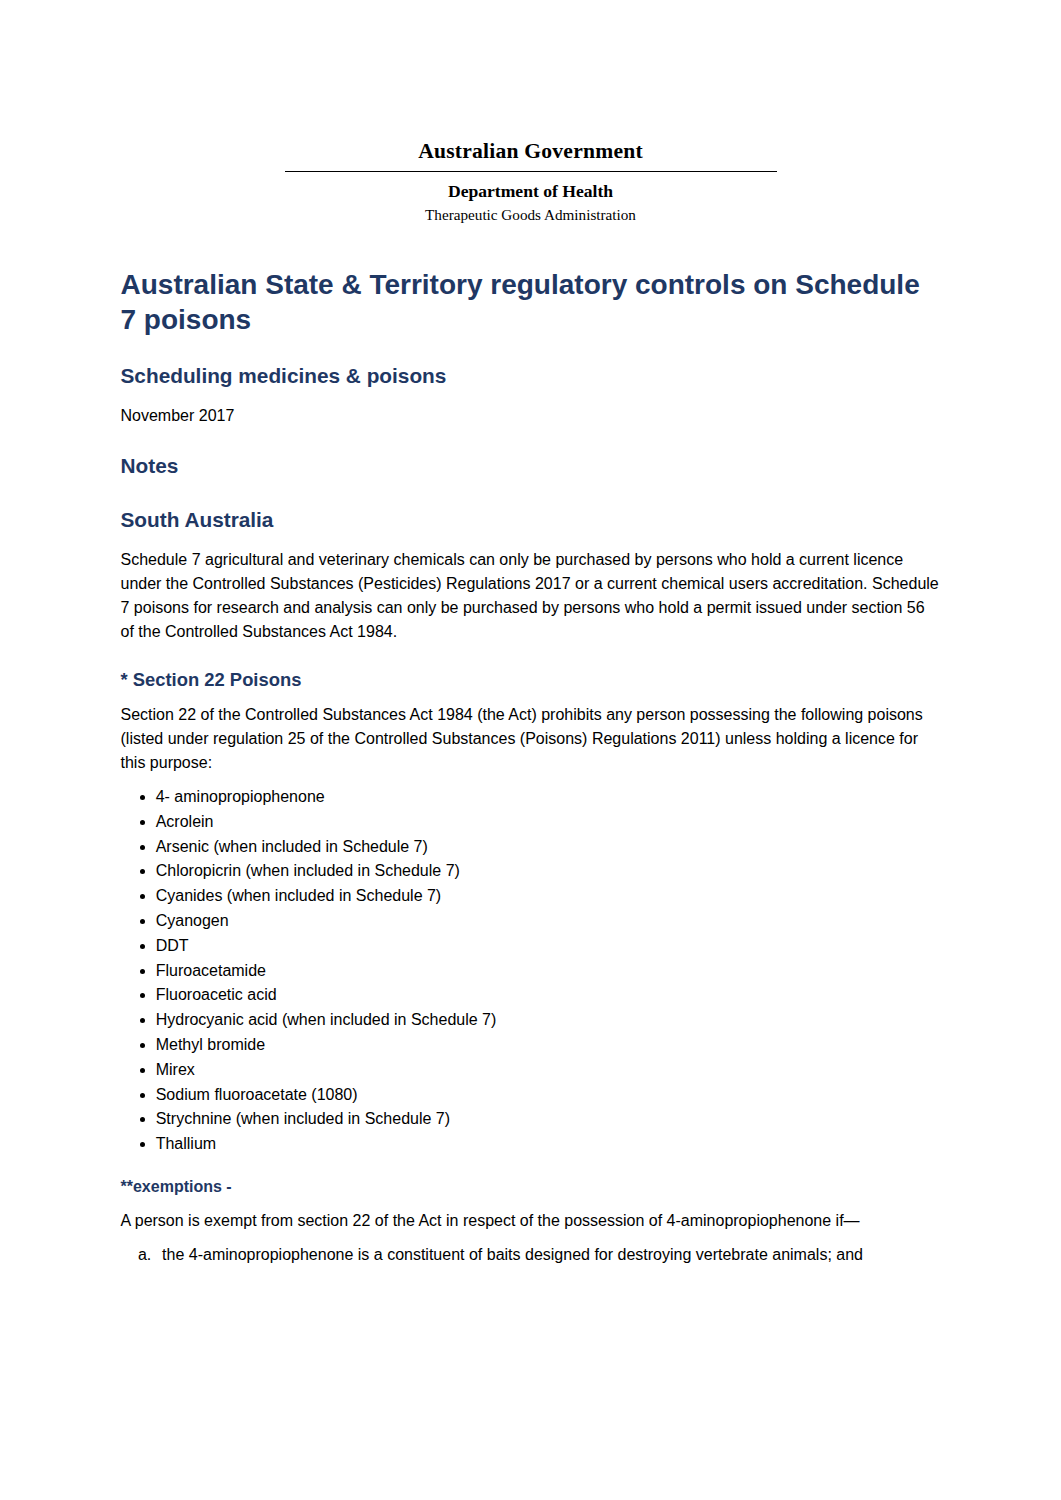Australian Government
Department of Health
Therapeutic Goods Administration
Australian State & Territory regulatory controls on Schedule 7 poisons
Scheduling medicines & poisons
November 2017
Notes
South Australia
Schedule 7 agricultural and veterinary chemicals can only be purchased by persons who hold a current licence under the Controlled Substances (Pesticides) Regulations 2017 or a current chemical users accreditation. Schedule 7 poisons for research and analysis can only be purchased by persons who hold a permit issued under section 56 of the Controlled Substances Act 1984.
* Section 22 Poisons
Section 22 of the Controlled Substances Act 1984 (the Act) prohibits any person possessing the following poisons (listed under regulation 25 of the Controlled Substances (Poisons) Regulations 2011) unless holding a licence for this purpose:
4- aminopropiophenone
Acrolein
Arsenic (when included in Schedule 7)
Chloropicrin (when included in Schedule 7)
Cyanides (when included in Schedule 7)
Cyanogen
DDT
Fluroacetamide
Fluoroacetic acid
Hydrocyanic acid (when included in Schedule 7)
Methyl bromide
Mirex
Sodium fluoroacetate (1080)
Strychnine (when included in Schedule 7)
Thallium
**exemptions -
A person is exempt from section 22 of the Act in respect of the possession of 4-aminopropiophenone if—
the 4-aminopropiophenone is a constituent of baits designed for destroying vertebrate animals; and